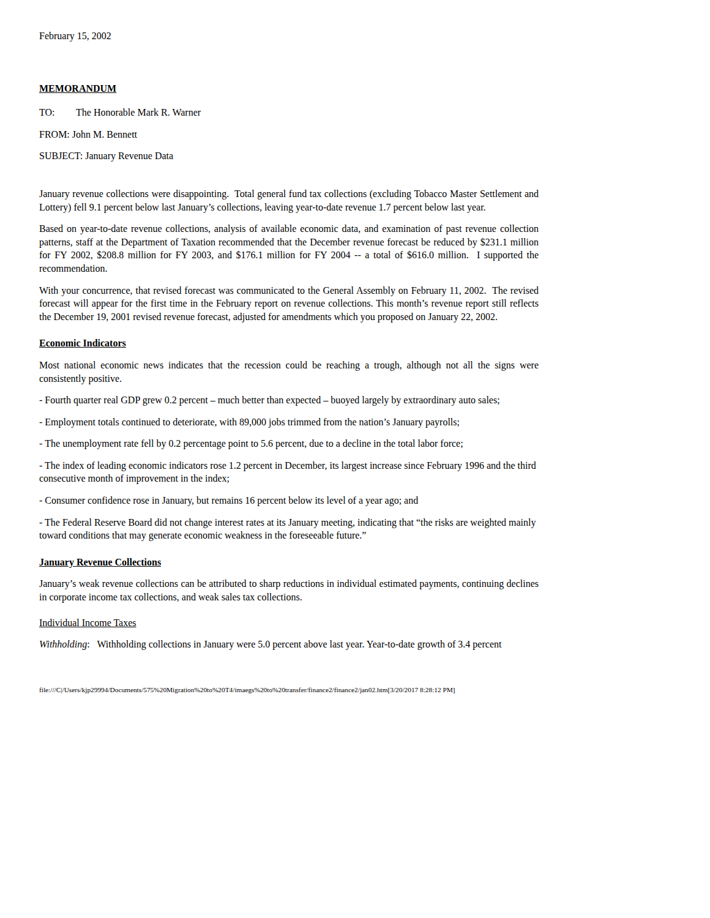February 15, 2002
MEMORANDUM
TO: The Honorable Mark R. Warner
FROM: John M. Bennett
SUBJECT: January Revenue Data
January revenue collections were disappointing. Total general fund tax collections (excluding Tobacco Master Settlement and Lottery) fell 9.1 percent below last January’s collections, leaving year-to-date revenue 1.7 percent below last year.
Based on year-to-date revenue collections, analysis of available economic data, and examination of past revenue collection patterns, staff at the Department of Taxation recommended that the December revenue forecast be reduced by $231.1 million for FY 2002, $208.8 million for FY 2003, and $176.1 million for FY 2004 -- a total of $616.0 million. I supported the recommendation.
With your concurrence, that revised forecast was communicated to the General Assembly on February 11, 2002. The revised forecast will appear for the first time in the February report on revenue collections. This month’s revenue report still reflects the December 19, 2001 revised revenue forecast, adjusted for amendments which you proposed on January 22, 2002.
Economic Indicators
Most national economic news indicates that the recession could be reaching a trough, although not all the signs were consistently positive.
- Fourth quarter real GDP grew 0.2 percent – much better than expected – buoyed largely by extraordinary auto sales;
- Employment totals continued to deteriorate, with 89,000 jobs trimmed from the nation’s January payrolls;
- The unemployment rate fell by 0.2 percentage point to 5.6 percent, due to a decline in the total labor force;
- The index of leading economic indicators rose 1.2 percent in December, its largest increase since February 1996 and the third consecutive month of improvement in the index;
- Consumer confidence rose in January, but remains 16 percent below its level of a year ago; and
- The Federal Reserve Board did not change interest rates at its January meeting, indicating that “the risks are weighted mainly toward conditions that may generate economic weakness in the foreseeable future.”
January Revenue Collections
January’s weak revenue collections can be attributed to sharp reductions in individual estimated payments, continuing declines in corporate income tax collections, and weak sales tax collections.
Individual Income Taxes
Withholding: Withholding collections in January were 5.0 percent above last year. Year-to-date growth of 3.4 percent
file:///C|/Users/kjp29994/Documents/575%20Migration%20to%20T4/imaegs%20to%20transfer/finance2/finance2/jan02.htm[3/20/2017 8:28:12 PM]